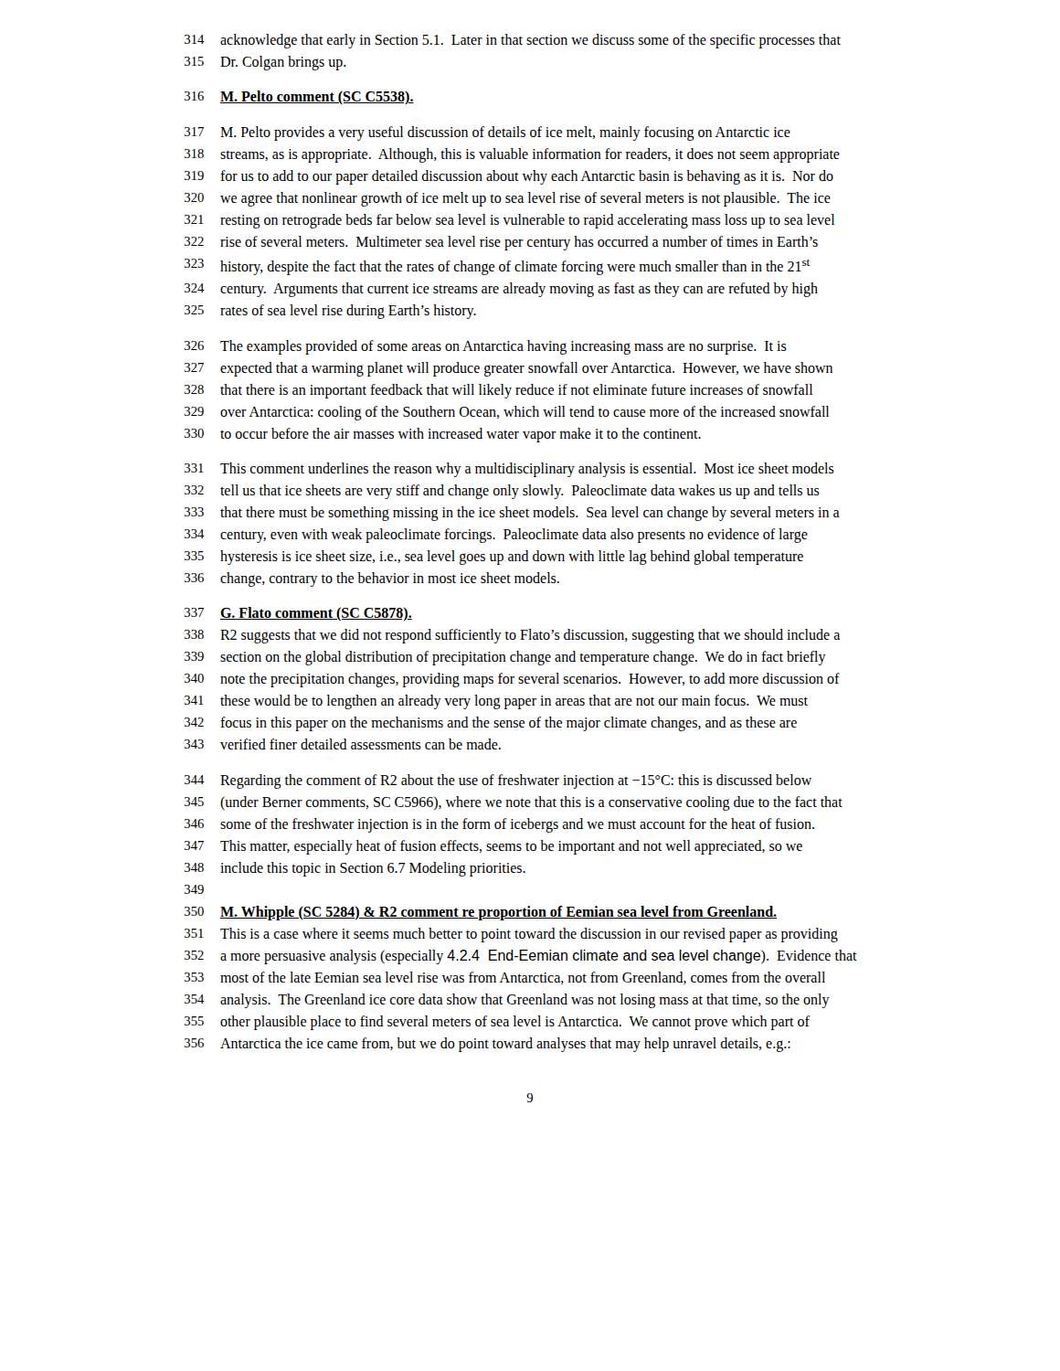314 acknowledge that early in Section 5.1. Later in that section we discuss some of the specific processes that
315 Dr. Colgan brings up.
316 M. Pelto comment (SC C5538).
317 M. Pelto provides a very useful discussion of details of ice melt, mainly focusing on Antarctic ice
318 streams, as is appropriate. Although, this is valuable information for readers, it does not seem appropriate
319 for us to add to our paper detailed discussion about why each Antarctic basin is behaving as it is. Nor do
320 we agree that nonlinear growth of ice melt up to sea level rise of several meters is not plausible. The ice
321 resting on retrograde beds far below sea level is vulnerable to rapid accelerating mass loss up to sea level
322 rise of several meters. Multimeter sea level rise per century has occurred a number of times in Earth’s
323 history, despite the fact that the rates of change of climate forcing were much smaller than in the 21st
324 century. Arguments that current ice streams are already moving as fast as they can are refuted by high
325 rates of sea level rise during Earth’s history.
326 The examples provided of some areas on Antarctica having increasing mass are no surprise. It is
327 expected that a warming planet will produce greater snowfall over Antarctica. However, we have shown
328 that there is an important feedback that will likely reduce if not eliminate future increases of snowfall
329 over Antarctica: cooling of the Southern Ocean, which will tend to cause more of the increased snowfall
330 to occur before the air masses with increased water vapor make it to the continent.
331 This comment underlines the reason why a multidisciplinary analysis is essential. Most ice sheet models
332 tell us that ice sheets are very stiff and change only slowly. Paleoclimate data wakes us up and tells us
333 that there must be something missing in the ice sheet models. Sea level can change by several meters in a
334 century, even with weak paleoclimate forcings. Paleoclimate data also presents no evidence of large
335 hysteresis is ice sheet size, i.e., sea level goes up and down with little lag behind global temperature
336 change, contrary to the behavior in most ice sheet models.
337 G. Flato comment (SC C5878).
338 R2 suggests that we did not respond sufficiently to Flato’s discussion, suggesting that we should include a
339 section on the global distribution of precipitation change and temperature change. We do in fact briefly
340 note the precipitation changes, providing maps for several scenarios. However, to add more discussion of
341 these would be to lengthen an already very long paper in areas that are not our main focus. We must
342 focus in this paper on the mechanisms and the sense of the major climate changes, and as these are
343 verified finer detailed assessments can be made.
344 Regarding the comment of R2 about the use of freshwater injection at −15°C: this is discussed below
345(under Berner comments, SC C5966), where we note that this is a conservative cooling due to the fact that
346 some of the freshwater injection is in the form of icebergs and we must account for the heat of fusion.
347 This matter, especially heat of fusion effects, seems to be important and not well appreciated, so we
348 include this topic in Section 6.7 Modeling priorities.
349
350 M. Whipple (SC 5284) & R2 comment re proportion of Eemian sea level from Greenland.
351 This is a case where it seems much better to point toward the discussion in our revised paper as providing
352 a more persuasive analysis (especially 4.2.4 End-Eemian climate and sea level change). Evidence that
353 most of the late Eemian sea level rise was from Antarctica, not from Greenland, comes from the overall
354 analysis. The Greenland ice core data show that Greenland was not losing mass at that time, so the only
355 other plausible place to find several meters of sea level is Antarctica. We cannot prove which part of
356 Antarctica the ice came from, but we do point toward analyses that may help unravel details, e.g.:
9